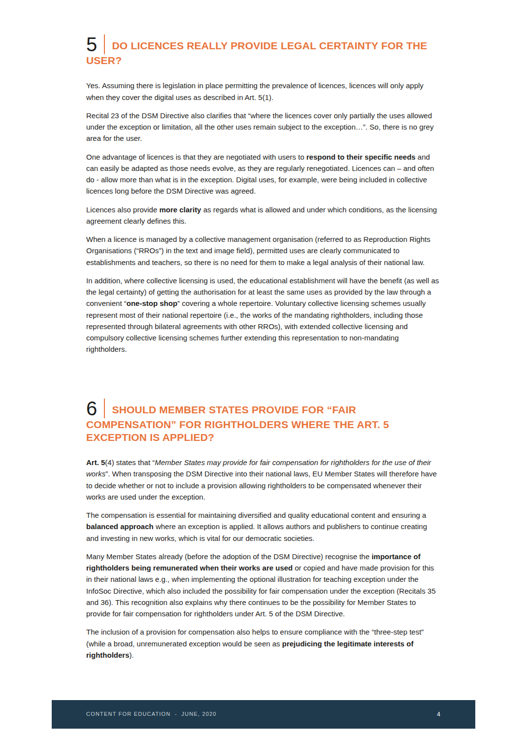5 Do licences really provide legal certainty for the user?
Yes. Assuming there is legislation in place permitting the prevalence of licences, licences will only apply when they cover the digital uses as described in Art. 5(1).
Recital 23 of the DSM Directive also clarifies that “where the licences cover only partially the uses allowed under the exception or limitation, all the other uses remain subject to the exception…”. So, there is no grey area for the user.
One advantage of licences is that they are negotiated with users to respond to their specific needs and can easily be adapted as those needs evolve, as they are regularly renegotiated. Licences can – and often do - allow more than what is in the exception. Digital uses, for example, were being included in collective licences long before the DSM Directive was agreed.
Licences also provide more clarity as regards what is allowed and under which conditions, as the licensing agreement clearly defines this.
When a licence is managed by a collective management organisation (referred to as Reproduction Rights Organisations (“RROs”) in the text and image field), permitted uses are clearly communicated to establishments and teachers, so there is no need for them to make a legal analysis of their national law.
In addition, where collective licensing is used, the educational establishment will have the benefit (as well as the legal certainty) of getting the authorisation for at least the same uses as provided by the law through a convenient “one-stop shop” covering a whole repertoire. Voluntary collective licensing schemes usually represent most of their national repertoire (i.e., the works of the mandating rightholders, including those represented through bilateral agreements with other RROs), with extended collective licensing and compulsory collective licensing schemes further extending this representation to non-mandating rightholders.
6 Should Member States provide for “fair compensation” for rightholders where the Art. 5 exception is applied?
Art. 5(4) states that “Member States may provide for fair compensation for rightholders for the use of their works”. When transposing the DSM Directive into their national laws, EU Member States will therefore have to decide whether or not to include a provision allowing rightholders to be compensated whenever their works are used under the exception.
The compensation is essential for maintaining diversified and quality educational content and ensuring a balanced approach where an exception is applied. It allows authors and publishers to continue creating and investing in new works, which is vital for our democratic societies.
Many Member States already (before the adoption of the DSM Directive) recognise the importance of rightholders being remunerated when their works are used or copied and have made provision for this in their national laws e.g., when implementing the optional illustration for teaching exception under the InfoSoc Directive, which also included the possibility for fair compensation under the exception (Recitals 35 and 36). This recognition also explains why there continues to be the possibility for Member States to provide for fair compensation for rightholders under Art. 5 of the DSM Directive.
The inclusion of a provision for compensation also helps to ensure compliance with the “three-step test” (while a broad, unremunerated exception would be seen as prejudicing the legitimate interests of rightholders).
CONTENT FOR EDUCATION - JUNE, 2020 4